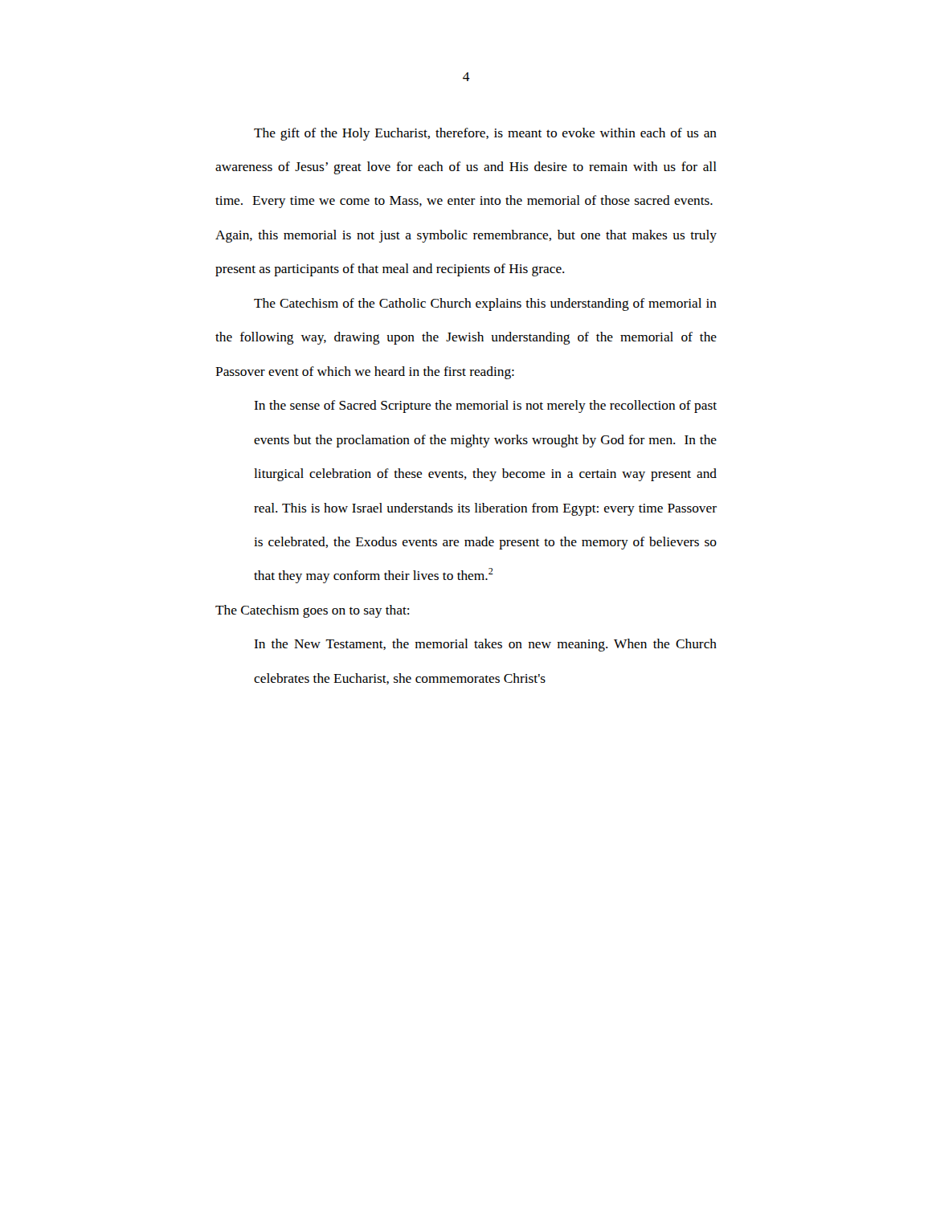4
The gift of the Holy Eucharist, therefore, is meant to evoke within each of us an awareness of Jesus’ great love for each of us and His desire to remain with us for all time. Every time we come to Mass, we enter into the memorial of those sacred events. Again, this memorial is not just a symbolic remembrance, but one that makes us truly present as participants of that meal and recipients of His grace.
The Catechism of the Catholic Church explains this understanding of memorial in the following way, drawing upon the Jewish understanding of the memorial of the Passover event of which we heard in the first reading:
In the sense of Sacred Scripture the memorial is not merely the recollection of past events but the proclamation of the mighty works wrought by God for men. In the liturgical celebration of these events, they become in a certain way present and real. This is how Israel understands its liberation from Egypt: every time Passover is celebrated, the Exodus events are made present to the memory of believers so that they may conform their lives to them.2
The Catechism goes on to say that:
In the New Testament, the memorial takes on new meaning. When the Church celebrates the Eucharist, she commemorates Christ's